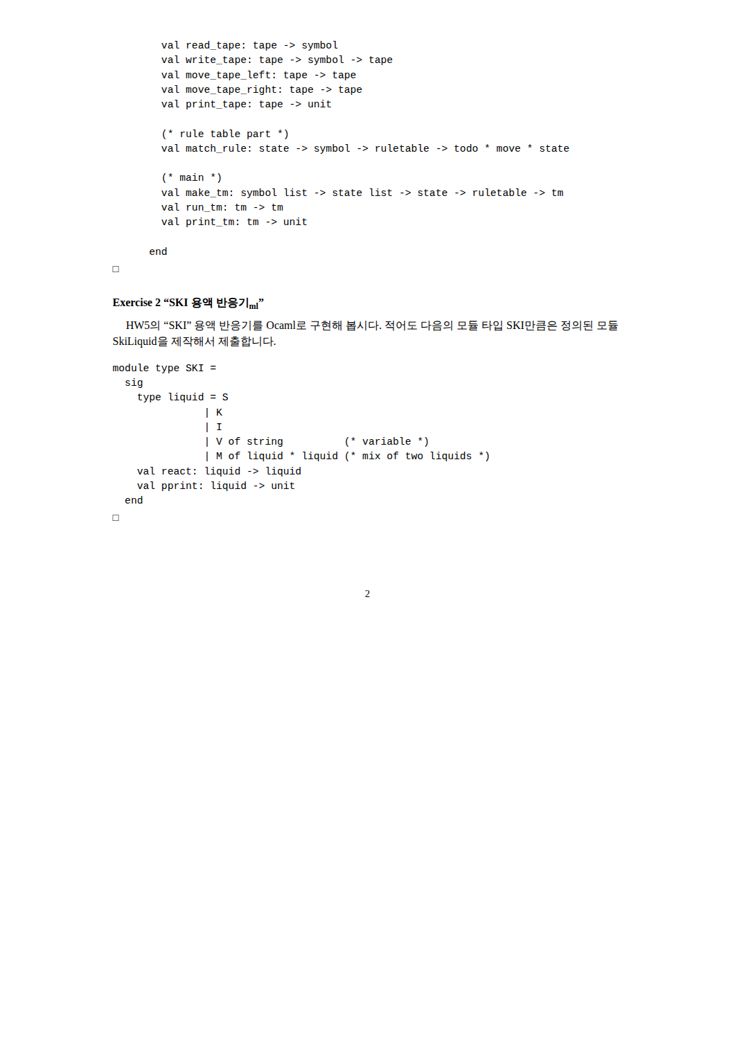val read_tape: tape -> symbol
    val write_tape: tape -> symbol -> tape
    val move_tape_left: tape -> tape
    val move_tape_right: tape -> tape
    val print_tape: tape -> unit

    (* rule table part *)
    val match_rule: state -> symbol -> ruletable -> todo * move * state

    (* main *)
    val make_tm: symbol list -> state list -> state -> ruletable -> tm
    val run_tm: tm -> tm
    val print_tm: tm -> unit

  end
□
Exercise 2 “SKI 용액 반응기ml”
HW5의 “SKI” 용액 반응기를 Ocaml로 구현해 봅시다. 적어도 다음의 모듈 타입 SKI만큼은 정의된 모듈 SkiLiquid을 제작해서 제출합니다.
module type SKI =
  sig
    type liquid = S
               | K
               | I
               | V of string          (* variable *)
               | M of liquid * liquid (* mix of two liquids *)
    val react: liquid -> liquid
    val pprint: liquid -> unit
  end
□
2